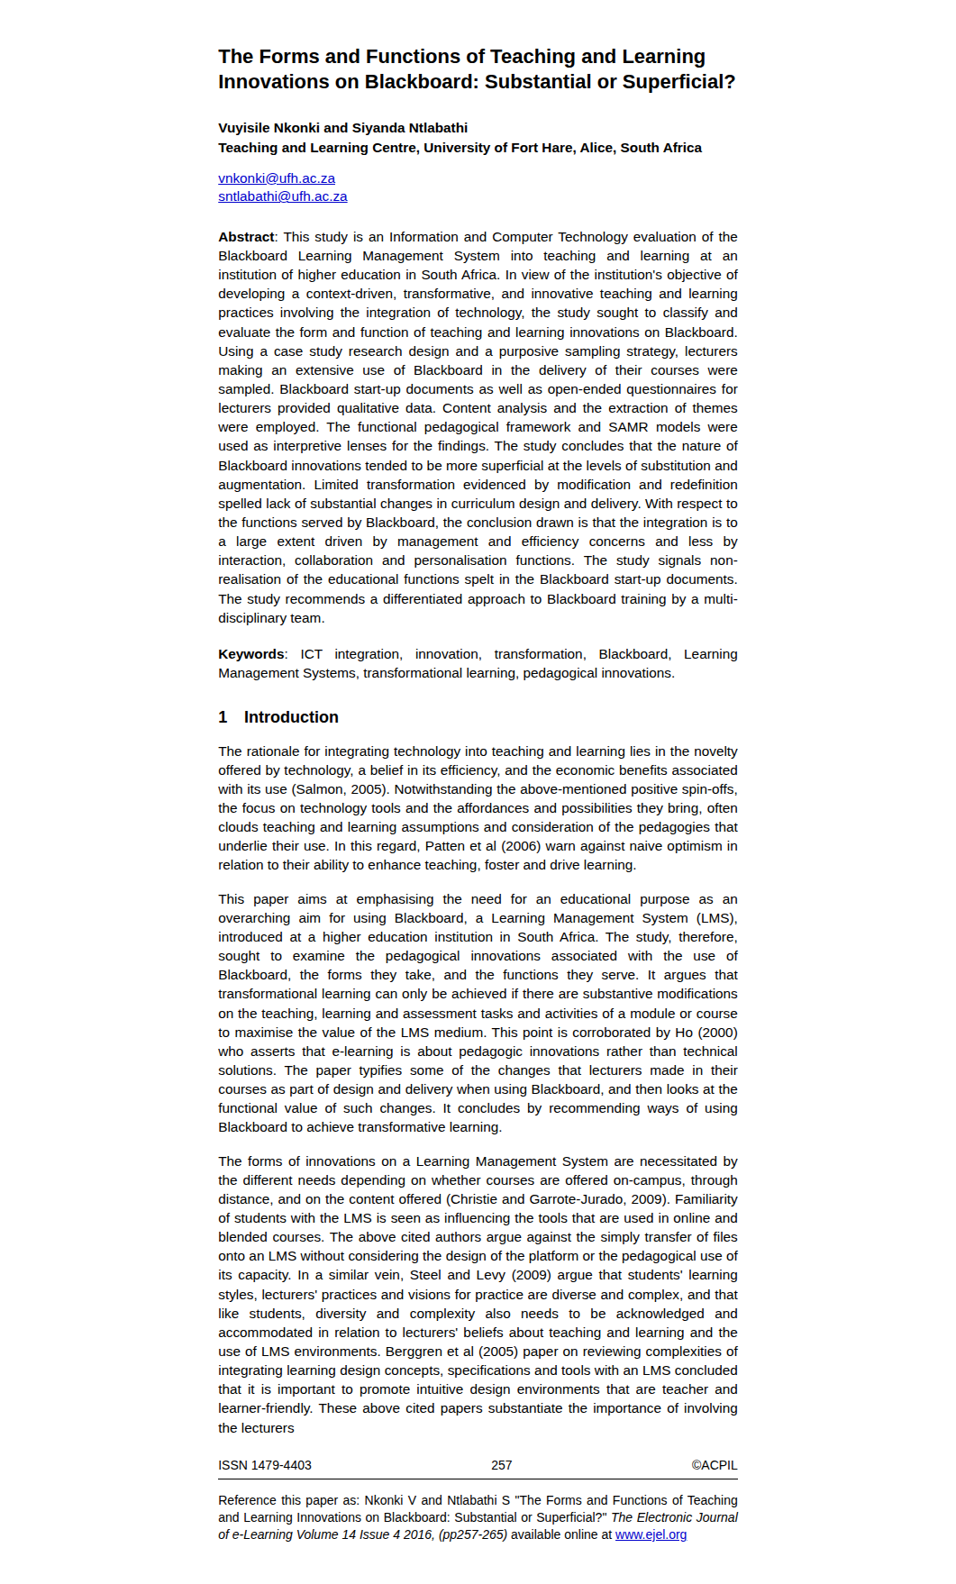The Forms and Functions of Teaching and Learning Innovations on Blackboard: Substantial or Superficial?
Vuyisile Nkonki and Siyanda Ntlabathi
Teaching and Learning Centre, University of Fort Hare, Alice, South Africa
vnkonki@ufh.ac.za
sntlabathi@ufh.ac.za
Abstract: This study is an Information and Computer Technology evaluation of the Blackboard Learning Management System into teaching and learning at an institution of higher education in South Africa. In view of the institution's objective of developing a context-driven, transformative, and innovative teaching and learning practices involving the integration of technology, the study sought to classify and evaluate the form and function of teaching and learning innovations on Blackboard. Using a case study research design and a purposive sampling strategy, lecturers making an extensive use of Blackboard in the delivery of their courses were sampled. Blackboard start-up documents as well as open-ended questionnaires for lecturers provided qualitative data. Content analysis and the extraction of themes were employed. The functional pedagogical framework and SAMR models were used as interpretive lenses for the findings. The study concludes that the nature of Blackboard innovations tended to be more superficial at the levels of substitution and augmentation. Limited transformation evidenced by modification and redefinition spelled lack of substantial changes in curriculum design and delivery. With respect to the functions served by Blackboard, the conclusion drawn is that the integration is to a large extent driven by management and efficiency concerns and less by interaction, collaboration and personalisation functions. The study signals non-realisation of the educational functions spelt in the Blackboard start-up documents. The study recommends a differentiated approach to Blackboard training by a multi-disciplinary team.
Keywords: ICT integration, innovation, transformation, Blackboard, Learning Management Systems, transformational learning, pedagogical innovations.
1 Introduction
The rationale for integrating technology into teaching and learning lies in the novelty offered by technology, a belief in its efficiency, and the economic benefits associated with its use (Salmon, 2005). Notwithstanding the above-mentioned positive spin-offs, the focus on technology tools and the affordances and possibilities they bring, often clouds teaching and learning assumptions and consideration of the pedagogies that underlie their use. In this regard, Patten et al (2006) warn against naive optimism in relation to their ability to enhance teaching, foster and drive learning.
This paper aims at emphasising the need for an educational purpose as an overarching aim for using Blackboard, a Learning Management System (LMS), introduced at a higher education institution in South Africa. The study, therefore, sought to examine the pedagogical innovations associated with the use of Blackboard, the forms they take, and the functions they serve. It argues that transformational learning can only be achieved if there are substantive modifications on the teaching, learning and assessment tasks and activities of a module or course to maximise the value of the LMS medium. This point is corroborated by Ho (2000) who asserts that e-learning is about pedagogic innovations rather than technical solutions. The paper typifies some of the changes that lecturers made in their courses as part of design and delivery when using Blackboard, and then looks at the functional value of such changes. It concludes by recommending ways of using Blackboard to achieve transformative learning.
The forms of innovations on a Learning Management System are necessitated by the different needs depending on whether courses are offered on-campus, through distance, and on the content offered (Christie and Garrote-Jurado, 2009). Familiarity of students with the LMS is seen as influencing the tools that are used in online and blended courses. The above cited authors argue against the simply transfer of files onto an LMS without considering the design of the platform or the pedagogical use of its capacity. In a similar vein, Steel and Levy (2009) argue that students' learning styles, lecturers' practices and visions for practice are diverse and complex, and that like students, diversity and complexity also needs to be acknowledged and accommodated in relation to lecturers' beliefs about teaching and learning and the use of LMS environments. Berggren et al (2005) paper on reviewing complexities of integrating learning design concepts, specifications and tools with an LMS concluded that it is important to promote intuitive design environments that are teacher and learner-friendly. These above cited papers substantiate the importance of involving the lecturers
ISSN 1479-4403 257 ©ACPIL
Reference this paper as: Nkonki V and Ntlabathi S "The Forms and Functions of Teaching and Learning Innovations on Blackboard: Substantial or Superficial?" The Electronic Journal of e-Learning Volume 14 Issue 4 2016, (pp257-265) available online at www.ejel.org